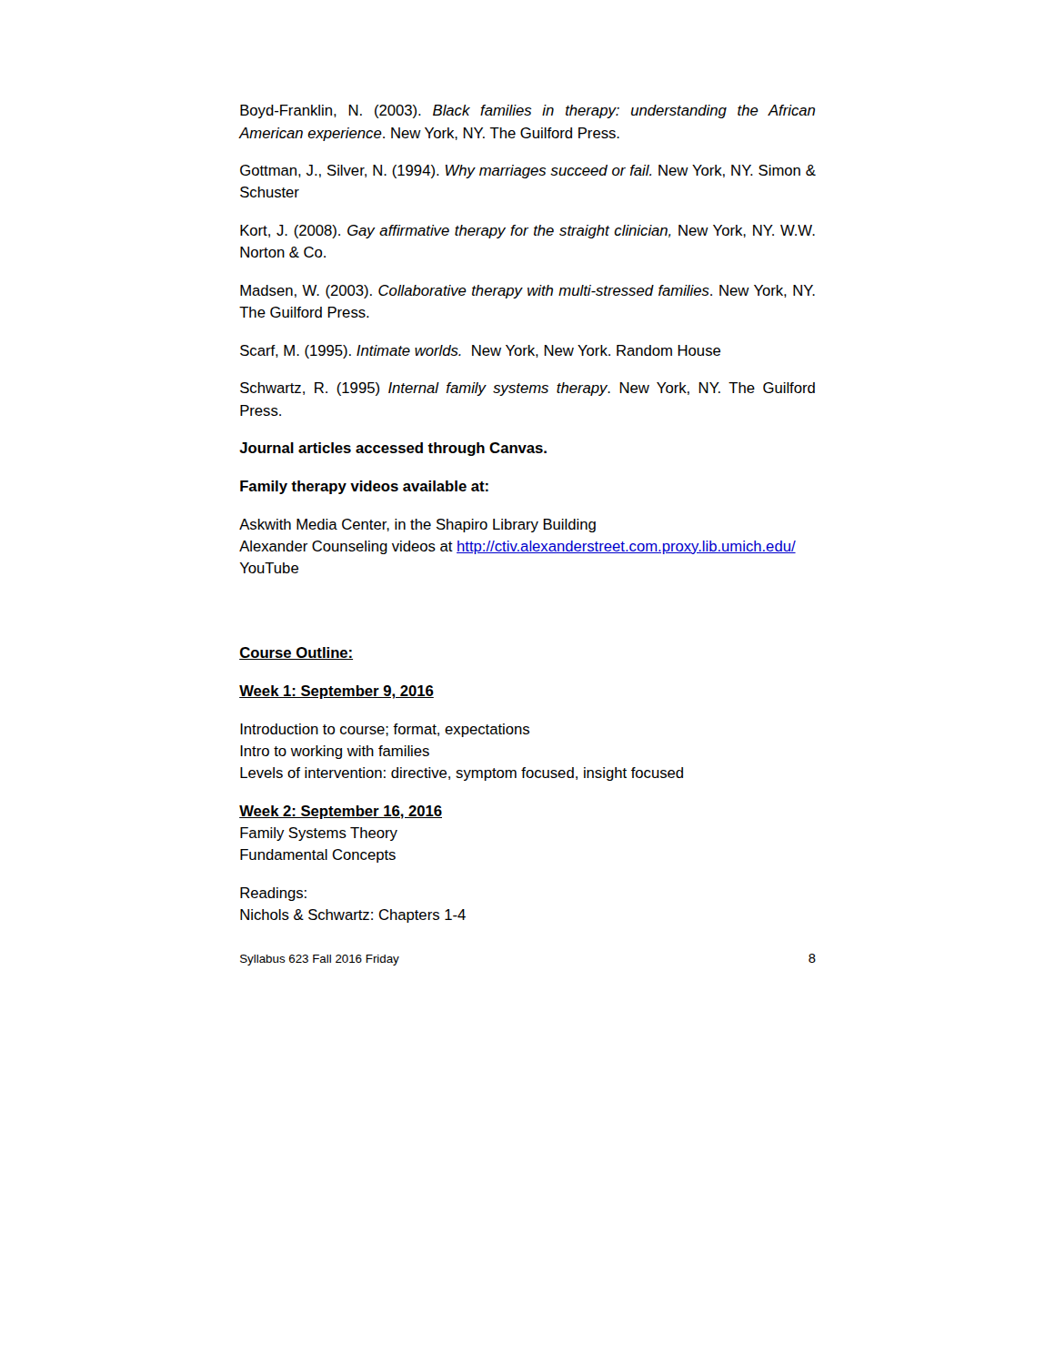Boyd-Franklin, N. (2003). Black families in therapy: understanding the African American experience. New York, NY. The Guilford Press.
Gottman, J., Silver, N. (1994). Why marriages succeed or fail. New York, NY. Simon & Schuster
Kort, J. (2008). Gay affirmative therapy for the straight clinician, New York, NY. W.W. Norton & Co.
Madsen, W. (2003). Collaborative therapy with multi-stressed families. New York, NY. The Guilford Press.
Scarf, M. (1995). Intimate worlds. New York, New York. Random House
Schwartz, R. (1995) Internal family systems therapy. New York, NY. The Guilford Press.
Journal articles accessed through Canvas.
Family therapy videos available at:
Askwith Media Center, in the Shapiro Library Building
Alexander Counseling videos at http://ctiv.alexanderstreet.com.proxy.lib.umich.edu/
YouTube
Course Outline:
Week 1: September 9, 2016
Introduction to course; format, expectations
Intro to working with families
Levels of intervention: directive, symptom focused, insight focused
Week 2: September 16, 2016
Family Systems Theory
Fundamental Concepts
Readings:
Nichols & Schwartz: Chapters 1-4
Syllabus 623 Fall 2016 Friday 8